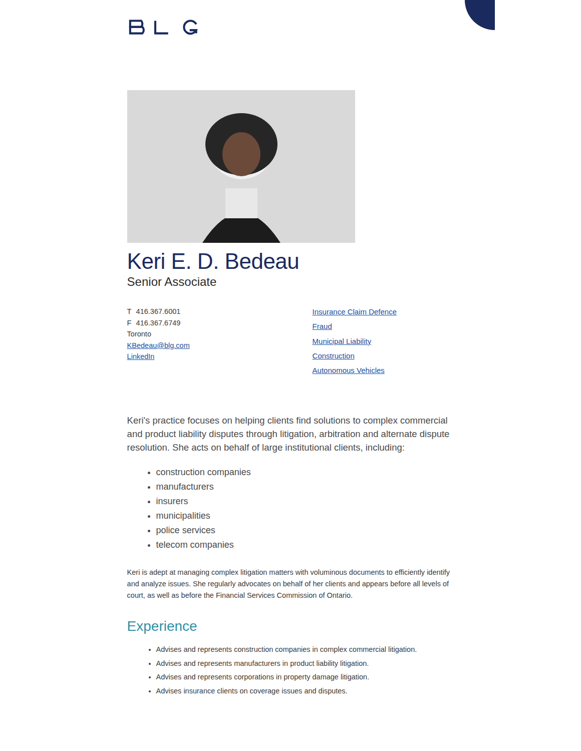Keri E. D. Bedeau
Senior Associate
T 416.367.6001
F 416.367.6749
Toronto
KBedeau@blg.com
LinkedIn
Insurance Claim Defence
Fraud
Municipal Liability
Construction
Autonomous Vehicles
Keri's practice focuses on helping clients find solutions to complex commercial and product liability disputes through litigation, arbitration and alternate dispute resolution. She acts on behalf of large institutional clients, including:
construction companies
manufacturers
insurers
municipalities
police services
telecom companies
Keri is adept at managing complex litigation matters with voluminous documents to efficiently identify and analyze issues. She regularly advocates on behalf of her clients and appears before all levels of court, as well as before the Financial Services Commission of Ontario.
Experience
Advises and represents construction companies in complex commercial litigation.
Advises and represents manufacturers in product liability litigation.
Advises and represents corporations in property damage litigation.
Advises insurance clients on coverage issues and disputes.